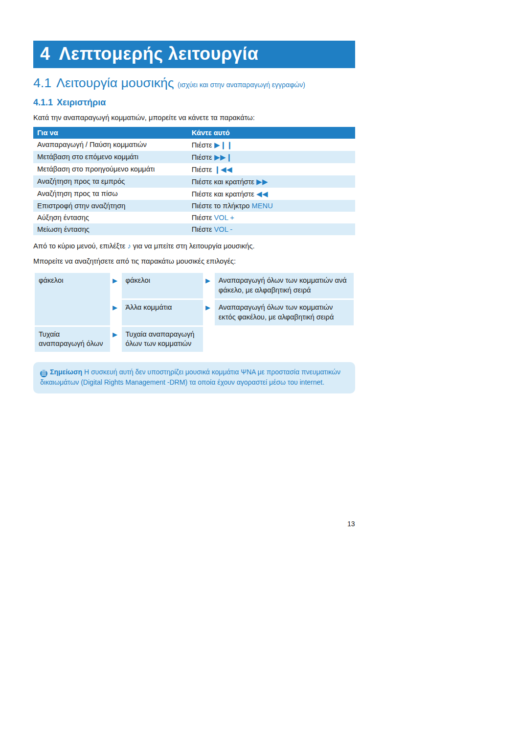4 Λεπτομερής λειτουργία
4.1 Λειτουργία μουσικής (ισχύει και στην αναπαραγωγή εγγραφών)
4.1.1 Χειριστήρια
Κατά την αναπαραγωγή κομματιών, μπορείτε να κάνετε τα παρακάτω:
| Για να | Κάντε αυτό |
| --- | --- |
| Αναπαραγωγή / Παύση κομματιών | Πιέστε ▶❙❙ |
| Μετάβαση στο επόμενο κομμάτι | Πιέστε ▶▶❙ |
| Μετάβαση στο προηγούμενο κομμάτι | Πιέστε ❙◀◀ |
| Αναζήτηση προς τα εμπρός | Πιέστε και κρατήστε ▶▶ |
| Αναζήτηση προς τα πίσω | Πιέστε και κρατήστε ◀◀ |
| Επιστροφή στην αναζήτηση | Πιέστε το πλήκτρο MENU |
| Αύξηση έντασης | Πιέστε VOL + |
| Μείωση έντασης | Πιέστε VOL - |
Από το κύριο μενού, επιλέξτε ♪ για να μπείτε στη λειτουργία μουσικής.
Μπορείτε να αναζητήσετε από τις παρακάτω μουσικές επιλογές:
| φάκελοι | ▶ | φάκελοι | ▶ | Αναπαραγωγή όλων των κομματιών ανά φάκελο, με αλφαβητική σειρά |
| ▶ | Άλλα κομμάτια | ▶ | Αναπαραγωγή όλων των κομματιών εκτός φακέλου, με αλφαβητική σειρά |
| Τυχαία αναπαραγωγή όλων | ▶ | Τυχαία αναπαραγωγή όλων των κομματιών | | |
☰Σημείωση Η συσκευή αυτή δεν υποστηρίζει μουσικά κομμάτια ΨΝΑ με προστασία πνευματικών δικαιωμάτων (Digital Rights Management -DRM) τα οποία έχουν αγοραστεί μέσω του internet.
13